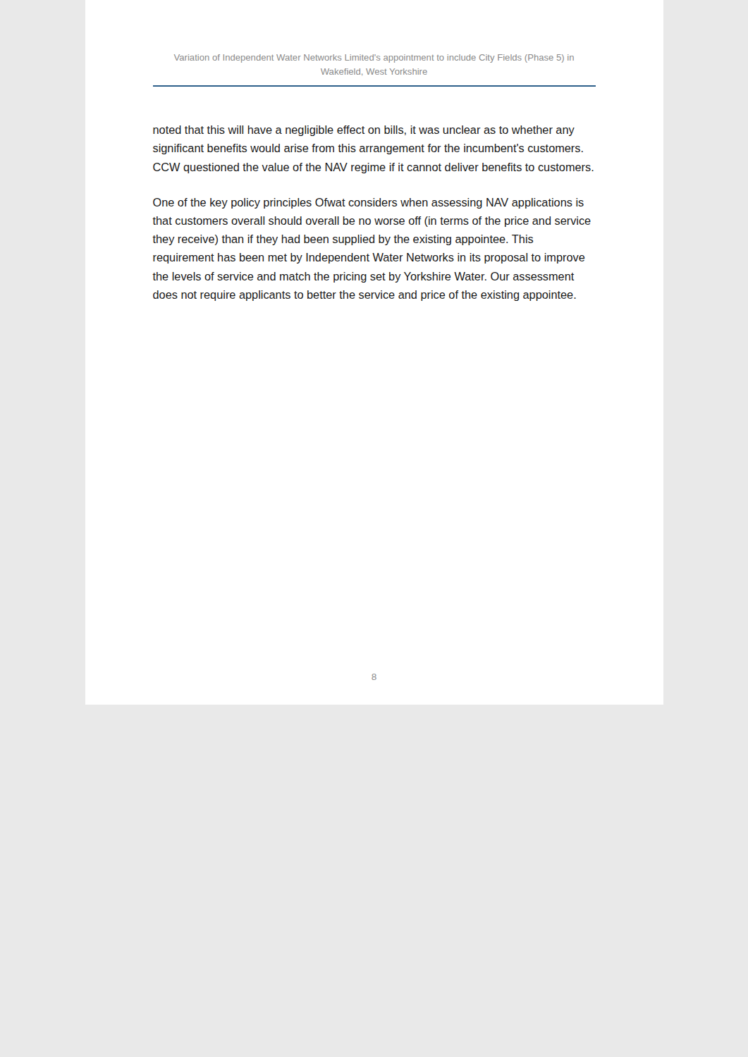Variation of Independent Water Networks Limited's appointment to include City Fields (Phase 5) in Wakefield, West Yorkshire
noted that this will have a negligible effect on bills, it was unclear as to whether any significant benefits would arise from this arrangement for the incumbent's customers. CCW questioned the value of the NAV regime if it cannot deliver benefits to customers.
One of the key policy principles Ofwat considers when assessing NAV applications is that customers overall should overall be no worse off (in terms of the price and service they receive) than if they had been supplied by the existing appointee. This requirement has been met by Independent Water Networks in its proposal to improve the levels of service and match the pricing set by Yorkshire Water. Our assessment does not require applicants to better the service and price of the existing appointee.
8